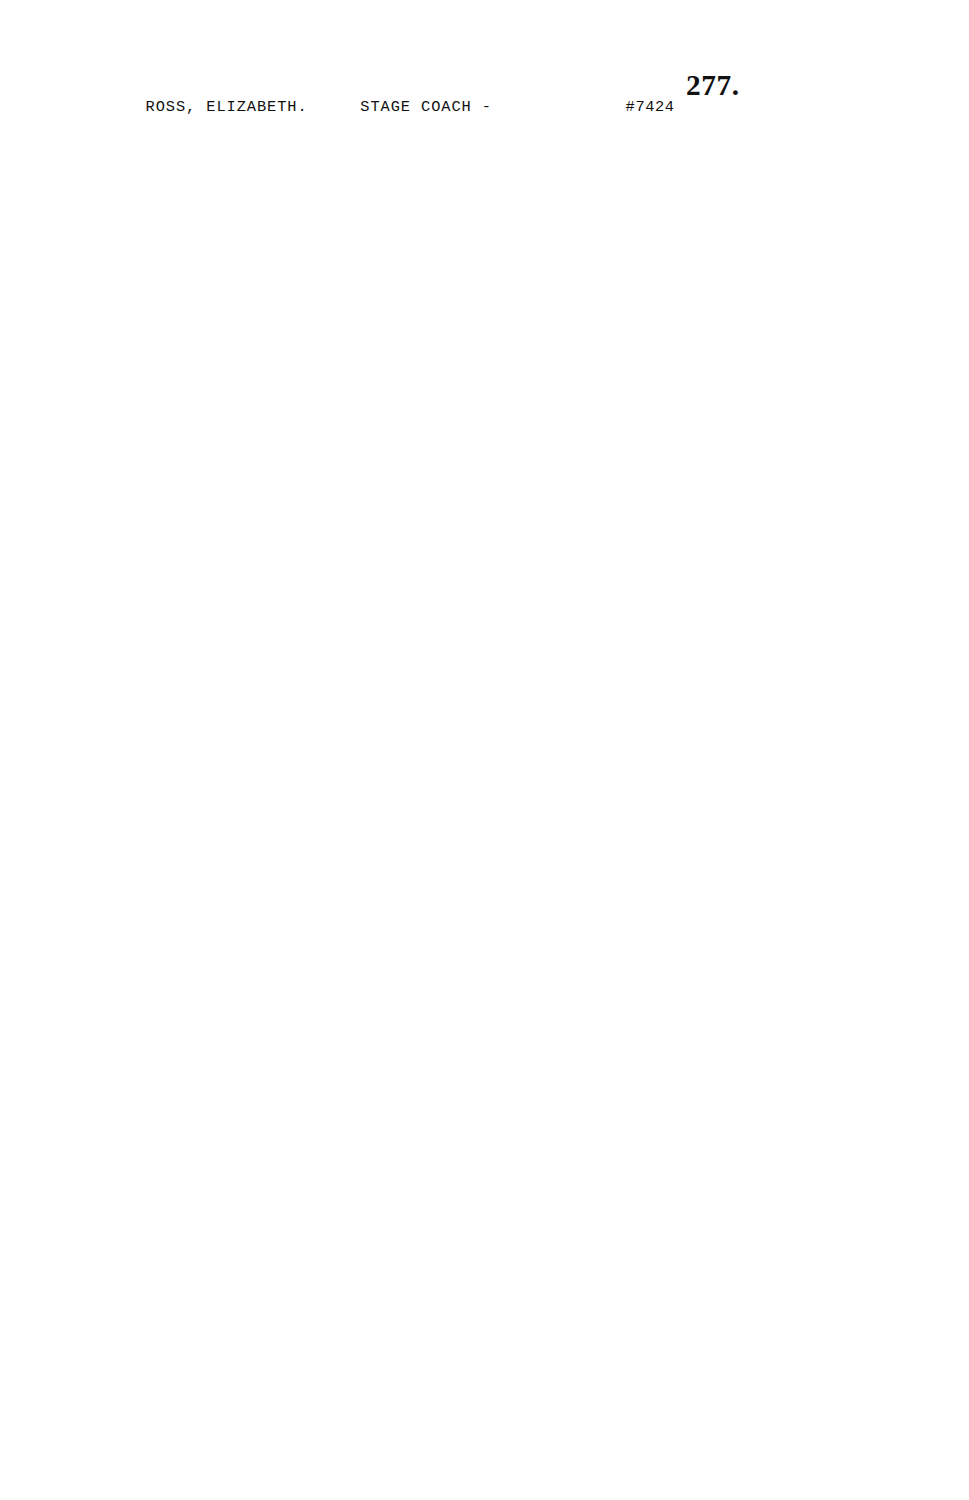277.
ROSS, ELIZABETH. STAGE COACH -
#7424